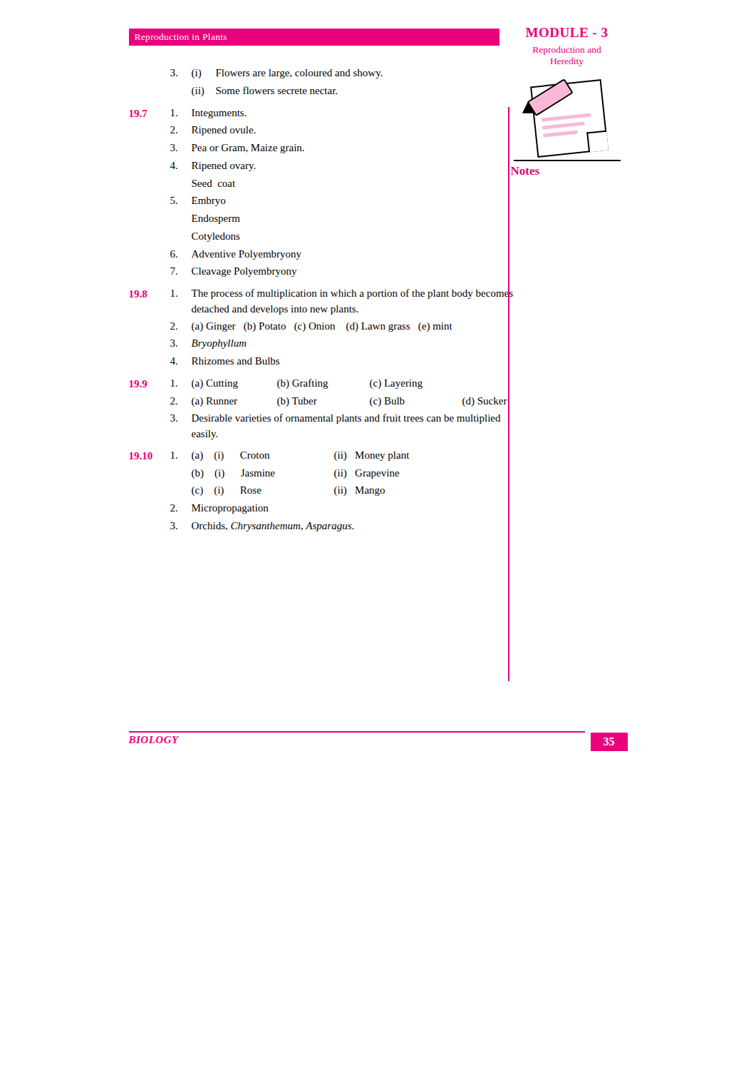Reproduction in Plants
MODULE - 3
Reproduction and
Heredity
Notes
19.0
3.
(i)
Flowers are large, coloured and showy.
19.0
(ii)
Some flowers secrete nectar.
19.7
1.
Integuments.
19.7
2.
Ripened ovule.
19.7
3.
Pea or Gram, Maize grain.
19.7
4.
Ripened ovary.
19.7
Seed coat
19.7
5.
Embryo
19.7
Endosperm
19.7
Cotyledons
19.7
6.
Adventive Polyembryony
19.7
7.
Cleavage Polyembryony
19.8
1.
The process of multiplication in which a portion of the plant body becomes detached and develops into new plants.
19.8
2.
(a) Ginger (b) Potato (c) Onion (d) Lawn grass (e) mint
19.8
3.
Bryophyllum
19.8
4.
Rhizomes and Bulbs
19.9
1.
(a) Cutting
(b) Grafting
(c) Layering
19.9
2.
(a) Runner
(b) Tuber
(c) Bulb
(d) Sucker
19.9
3.
Desirable varieties of ornamental plants and fruit trees can be multiplied easily.
19.10
1.
(a) (i) Croton
(ii) Money plant
19.10
(b) (i) Jasmine
(ii) Grapevine
19.10
(c) (i) Rose
(ii) Mango
19.10
2.
Micropropagation
19.10
3.
Orchids, Chrysanthemum, Asparagus.
BIOLOGY
35